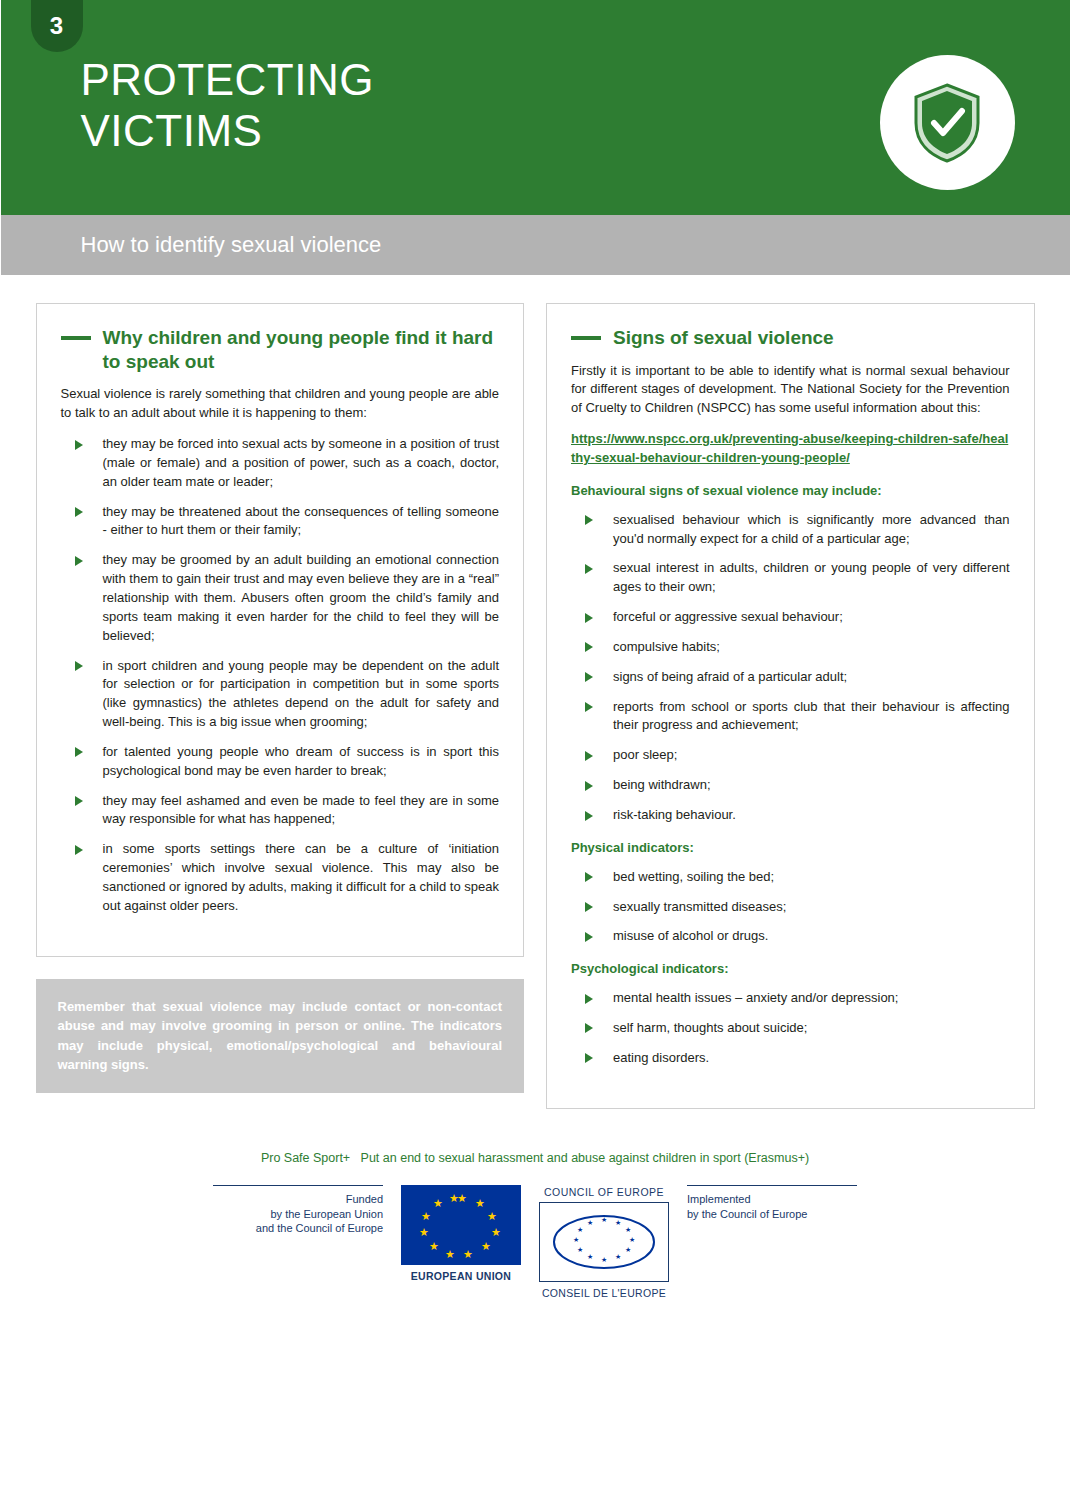3
PROTECTING
VICTIMS
How to identify sexual violence
Why children and young people find it hard to speak out
Sexual violence is rarely something that children and young people are able to talk to an adult about while it is happening to them:
they may be forced into sexual acts by someone in a position of trust (male or female) and a position of power, such as a coach, doctor, an older team mate or leader;
they may be threatened about the consequences of telling someone - either to hurt them or their family;
they may be groomed by an adult building an emotional connection with them to gain their trust and may even believe they are in a “real” relationship with them. Abusers often groom the child’s family and sports team making it even harder for the child to feel they will be believed;
in sport children and young people may be dependent on the adult for selection or for participation in competition but in some sports (like gymnastics) the athletes depend on the adult for safety and well-being. This is a big issue when grooming;
for talented young people who dream of success is in sport this psychological bond may be even harder to break;
they may feel ashamed and even be made to feel they are in some way responsible for what has happened;
in some sports settings there can be a culture of ‘initiation ceremonies’ which involve sexual violence. This may also be sanctioned or ignored by adults, making it difficult for a child to speak out against older peers.
Remember that sexual violence may include contact or non-contact abuse and may involve grooming in person or online. The indicators may include physical, emotional/psychological and behavioural warning signs.
Signs of sexual violence
Firstly it is important to be able to identify what is normal sexual behaviour for different stages of development. The National Society for the Prevention of Cruelty to Children (NSPCC) has some useful information about this:
https://www.nspcc.org.uk/preventing-abuse/keeping-children-safe/healthy-sexual-behaviour-children-young-people/
Behavioural signs of sexual violence may include:
sexualised behaviour which is significantly more advanced than you'd normally expect for a child of a particular age;
sexual interest in adults, children or young people of very different ages to their own;
forceful or aggressive sexual behaviour;
compulsive habits;
signs of being afraid of a particular adult;
reports from school or sports club that their behaviour is affecting their progress and achievement;
poor sleep;
being withdrawn;
risk-taking behaviour.
Physical indicators:
bed wetting, soiling the bed;
sexually transmitted diseases;
misuse of alcohol or drugs.
Psychological indicators:
mental health issues – anxiety and/or depression;
self harm, thoughts about suicide;
eating disorders.
Pro Safe Sport+ Put an end to sexual harassment and abuse against children in sport (Erasmus+)
Funded
by the European Union
and the Council of Europe
★ ★ ★ ★ ★ ★ ★ ★ ★ ★ ★ ★
EUROPEAN UNION
COUNCIL OF EUROPE
★ ★ ★ ★ ★ ★ ★ ★ ★ ★ ★ ★
CONSEIL DE L'EUROPE
Implemented
by the Council of Europe